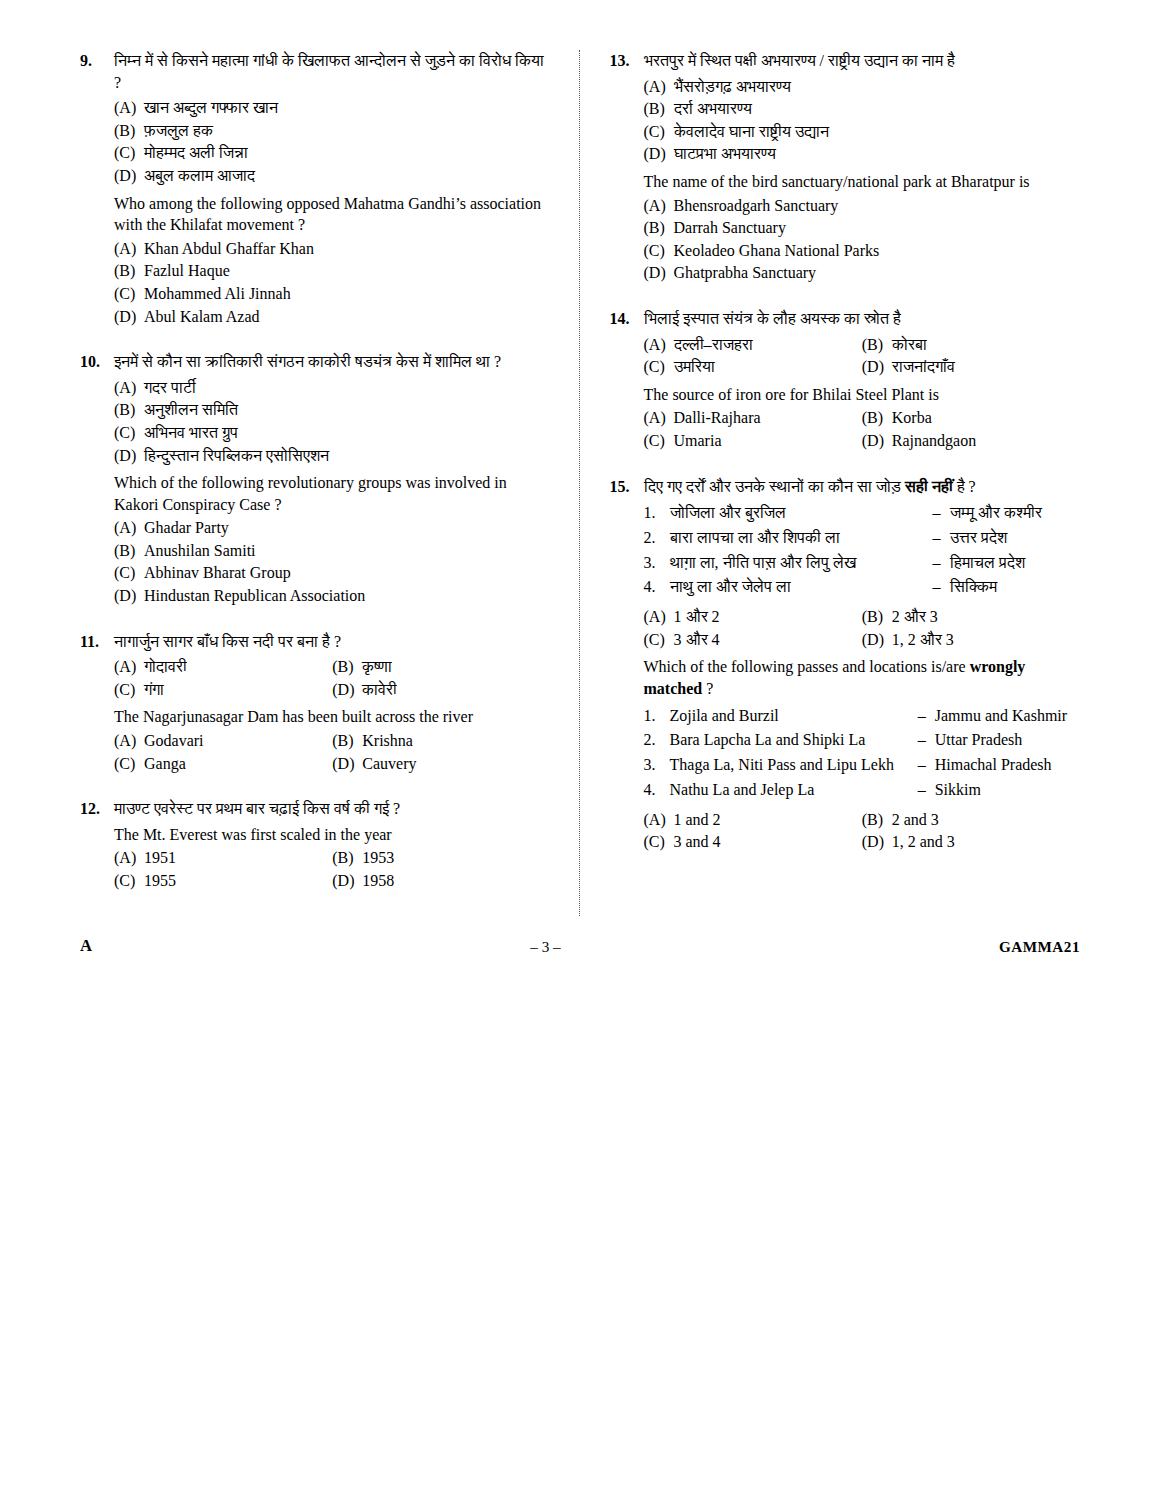9.
निम्न में से किसने महात्मा गांधी के खिलाफत आन्दोलन से जुड़ने का विरोध किया ?
(A) खान अब्दुल गफ्फार खान
(B) फ़जलुल हक
(C) मोहम्मद अली जिन्ना
(D) अबुल कलाम आजाद
Who among the following opposed Mahatma Gandhi’s association with the Khilafat movement ?
(A) Khan Abdul Ghaffar Khan
(B) Fazlul Haque
(C) Mohammed Ali Jinnah
(D) Abul Kalam Azad
10.
इनमें से कौन सा क्रांतिकारी संगठन काकोरी षड्यंत्र केस में शामिल था ?
(A) गदर पार्टी
(B) अनुशीलन समिति
(C) अभिनव भारत ग्रुप
(D) हिन्दुस्तान रिपब्लिकन एसोसिएशन
Which of the following revolutionary groups was involved in Kakori Conspiracy Case ?
(A) Ghadar Party
(B) Anushilan Samiti
(C) Abhinav Bharat Group
(D) Hindustan Republican Association
11.
नागार्जुन सागर बाँध किस नदी पर बना है ?
(A) गोदावरी
(B) कृष्णा
(C) गंगा
(D) कावेरी
The Nagarjunasagar Dam has been built across the river
(A) Godavari
(B) Krishna
(C) Ganga
(D) Cauvery
12.
माउण्ट एवरेस्ट पर प्रथम बार चढ़ाई किस वर्ष की गई ?
The Mt. Everest was first scaled in the year
(A) 1951
(B) 1953
(C) 1955
(D) 1958
13.
भरतपुर में स्थित पक्षी अभयारण्य / राष्ट्रीय उद्यान का नाम है
(A) भैंसरोड़गढ़ अभयारण्य
(B) दर्रा अभयारण्य
(C) केवलादेव घाना राष्ट्रीय उद्यान
(D) घाटप्रभा अभयारण्य
The name of the bird sanctuary/national park at Bharatpur is
(A) Bhensroadgarh Sanctuary
(B) Darrah Sanctuary
(C) Keoladeo Ghana National Parks
(D) Ghatprabha Sanctuary
14.
भिलाई इस्पात संयंत्र के लौह अयस्क का स्रोत है
(A) दल्ली–राजहरा
(B) कोरबा
(C) उमरिया
(D) राजनांदगाँव
The source of iron ore for Bhilai Steel Plant is
(A) Dalli-Rajhara
(B) Korba
(C) Umaria
(D) Rajnandgaon
15.
दिए गए दर्रों और उनके स्थानों का कौन सा जोड़ सही नहीं है ?
| 1. | जोजिला और बुरजिल | – | जम्मू और कश्मीर |
| 2. | बारा लापचा ला और शिपकी ला | – | उत्तर प्रदेश |
| 3. | थाग़ा ला, नीति पास़ और लिपु लेख | – | हिमाचल प्रदेश |
| 4. | नाथु ला और जेलेप ला | – | सिक्किम |
(A) 1 और 2
(B) 2 और 3
(C) 3 और 4
(D) 1, 2 और 3
Which of the following passes and locations is/are wrongly matched ?
| 1. | Zojila and Burzil | – | Jammu and Kashmir |
| 2. | Bara Lapcha La and Shipki La | – | Uttar Pradesh |
| 3. | Thaga La, Niti Pass and Lipu Lekh | – | Himachal Pradesh |
| 4. | Nathu La and Jelep La | – | Sikkim |
(A) 1 and 2
(B) 2 and 3
(C) 3 and 4
(D) 1, 2 and 3
A
– 3 –
GAMMA21